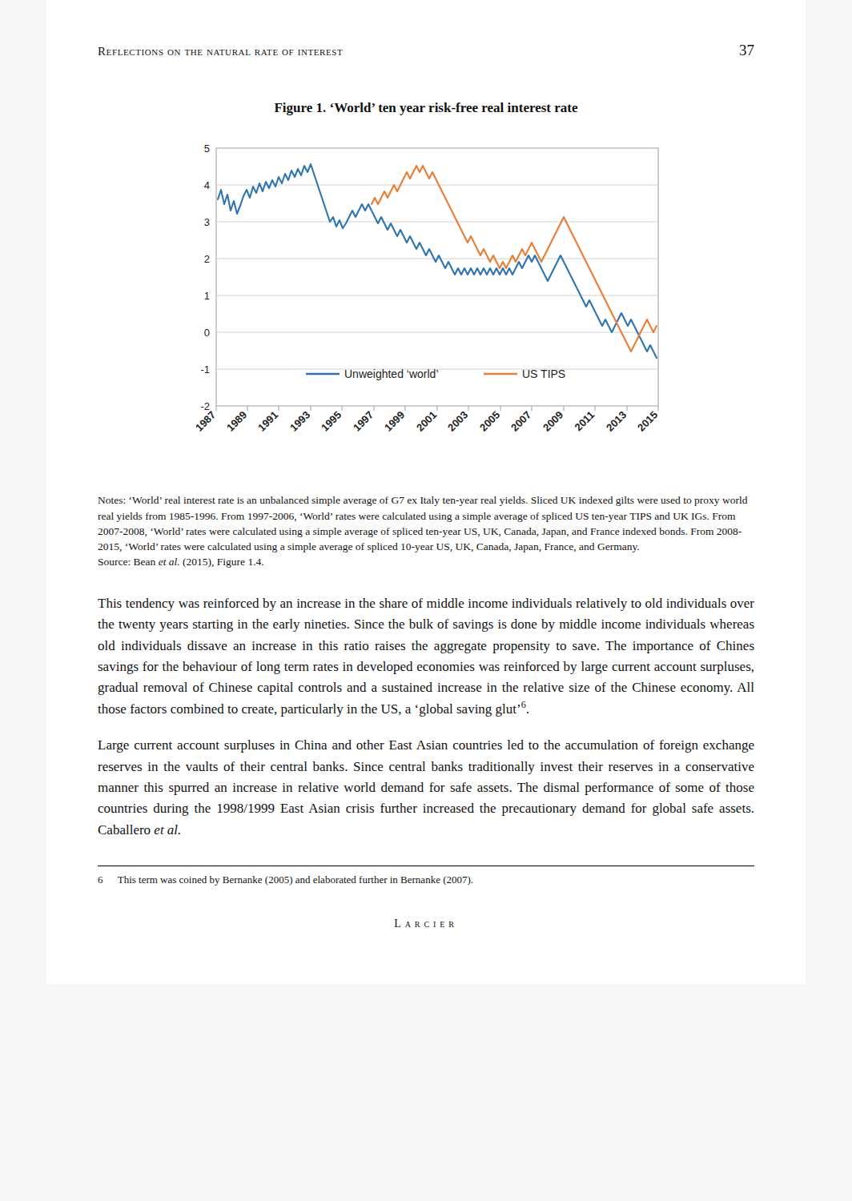Reflections on the natural rate of interest 37
Figure 1. ‘World’ ten year risk-free real interest rate
5 4 3 2 1 0 -1 -2 1987 1989 1991 1993 1995 1997 1999 2001 2003 2005 2007 2009 2011 2013 2015 Unweighted ‘world’ US TIPS
Notes: ‘World’ real interest rate is an unbalanced simple average of G7 ex Italy ten-year real yields. Sliced UK indexed gilts were used to proxy world real yields from 1985-1996. From 1997-2006, ‘World’ rates were calculated using a simple average of spliced US ten-year TIPS and UK IGs. From 2007-2008, ‘World’ rates were calculated using a simple average of spliced ten-year US, UK, Canada, Japan, and France indexed bonds. From 2008-2015, ‘World’ rates were calculated using a simple average of spliced 10-year US, UK, Canada, Japan, France, and Germany.
Source: Bean et al. (2015), Figure 1.4.
This tendency was reinforced by an increase in the share of middle income individuals relatively to old individuals over the twenty years starting in the early nineties. Since the bulk of savings is done by middle income individuals whereas old individuals dissave an increase in this ratio raises the aggregate propensity to save. The importance of Chines savings for the behaviour of long term rates in developed economies was reinforced by large current account surpluses, gradual removal of Chinese capital controls and a sustained increase in the relative size of the Chinese economy. All those factors combined to create, particularly in the US, a ‘global saving glut’6.
Large current account surpluses in China and other East Asian countries led to the accumulation of foreign exchange reserves in the vaults of their central banks. Since central banks traditionally invest their reserves in a conservative manner this spurred an increase in relative world demand for safe assets. The dismal performance of some of those countries during the 1998/1999 East Asian crisis further increased the precautionary demand for global safe assets. Caballero et al.
6 This term was coined by Bernanke (2005) and elaborated further in Bernanke (2007).
Larcier